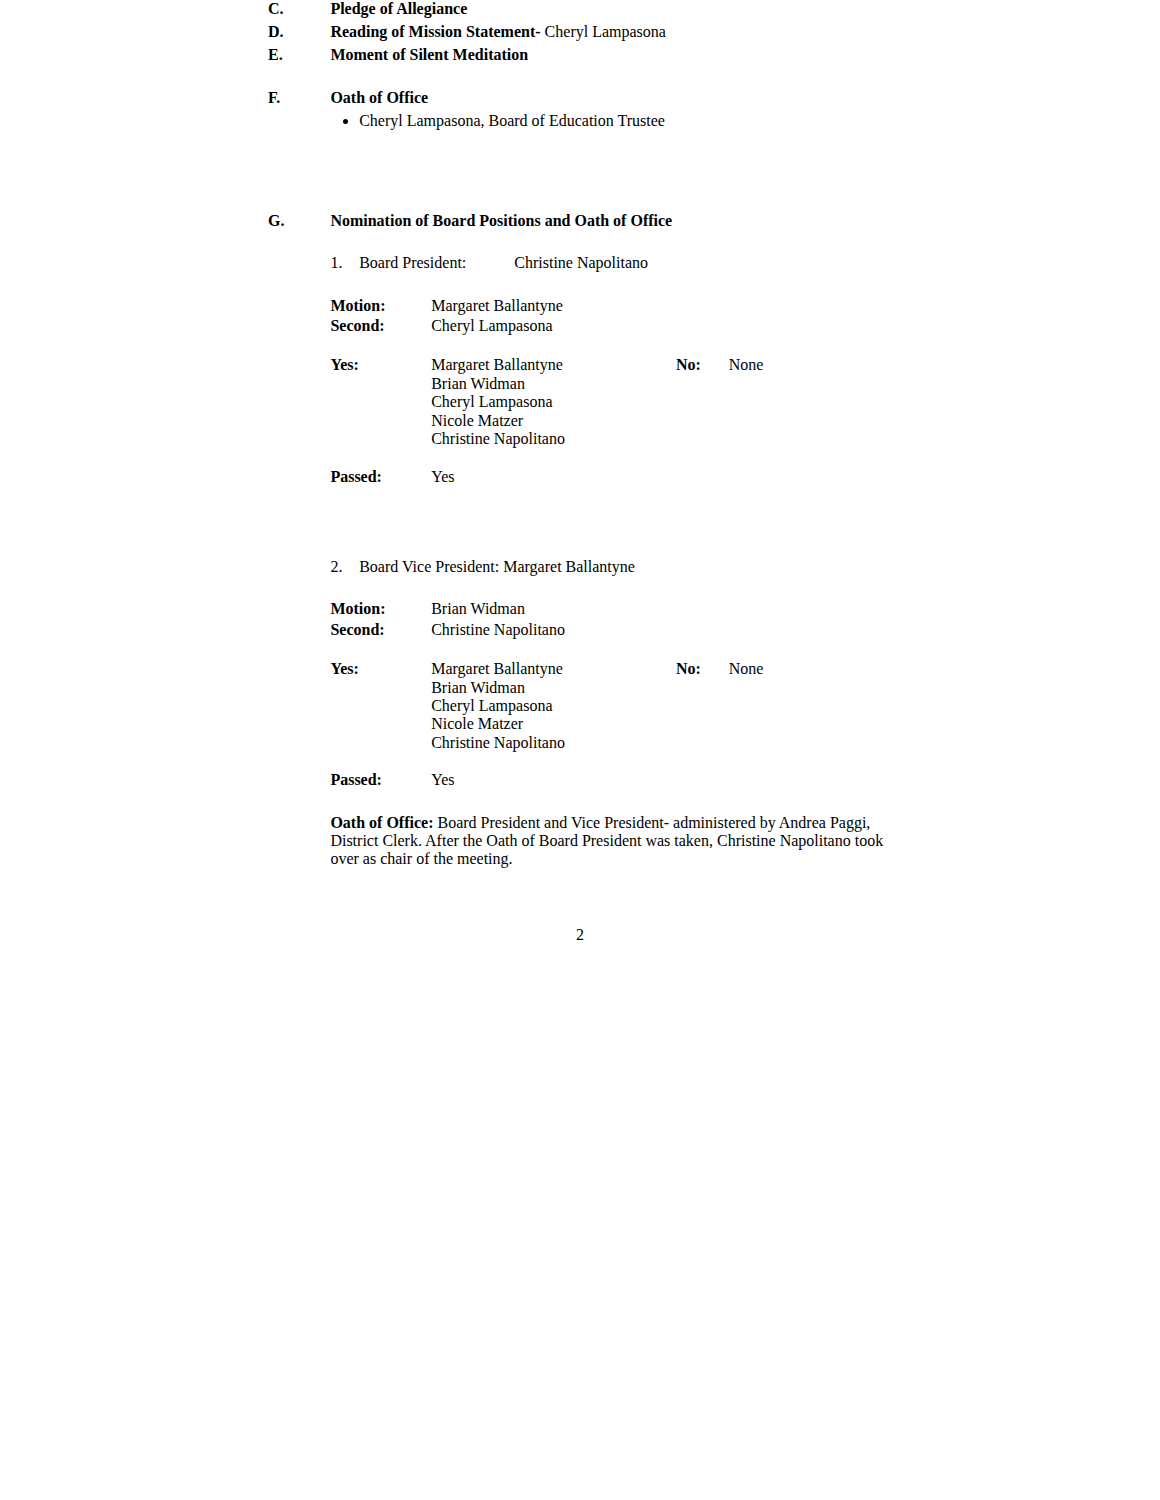C.
Pledge of Allegiance
D.
Reading of Mission Statement- Cheryl Lampasona
E.
Moment of Silent Meditation
F.
Oath of Office
Cheryl Lampasona, Board of Education Trustee
G.
Nomination of Board Positions and Oath of Office
1.
Board President: Christine Napolitano
Motion:
Margaret Ballantyne
Second:
Cheryl Lampasona
Yes:
Margaret Ballantyne
Brian Widman
Cheryl Lampasona
Nicole Matzer
Christine Napolitano
No:
None
Passed:
Yes
2.
Board Vice President: Margaret Ballantyne
Motion:
Brian Widman
Second:
Christine Napolitano
Yes:
Margaret Ballantyne
Brian Widman
Cheryl Lampasona
Nicole Matzer
Christine Napolitano
No:
None
Passed:
Yes
Oath of Office: Board President and Vice President- administered by Andrea Paggi, District Clerk. After the Oath of Board President was taken, Christine Napolitano took over as chair of the meeting.
2